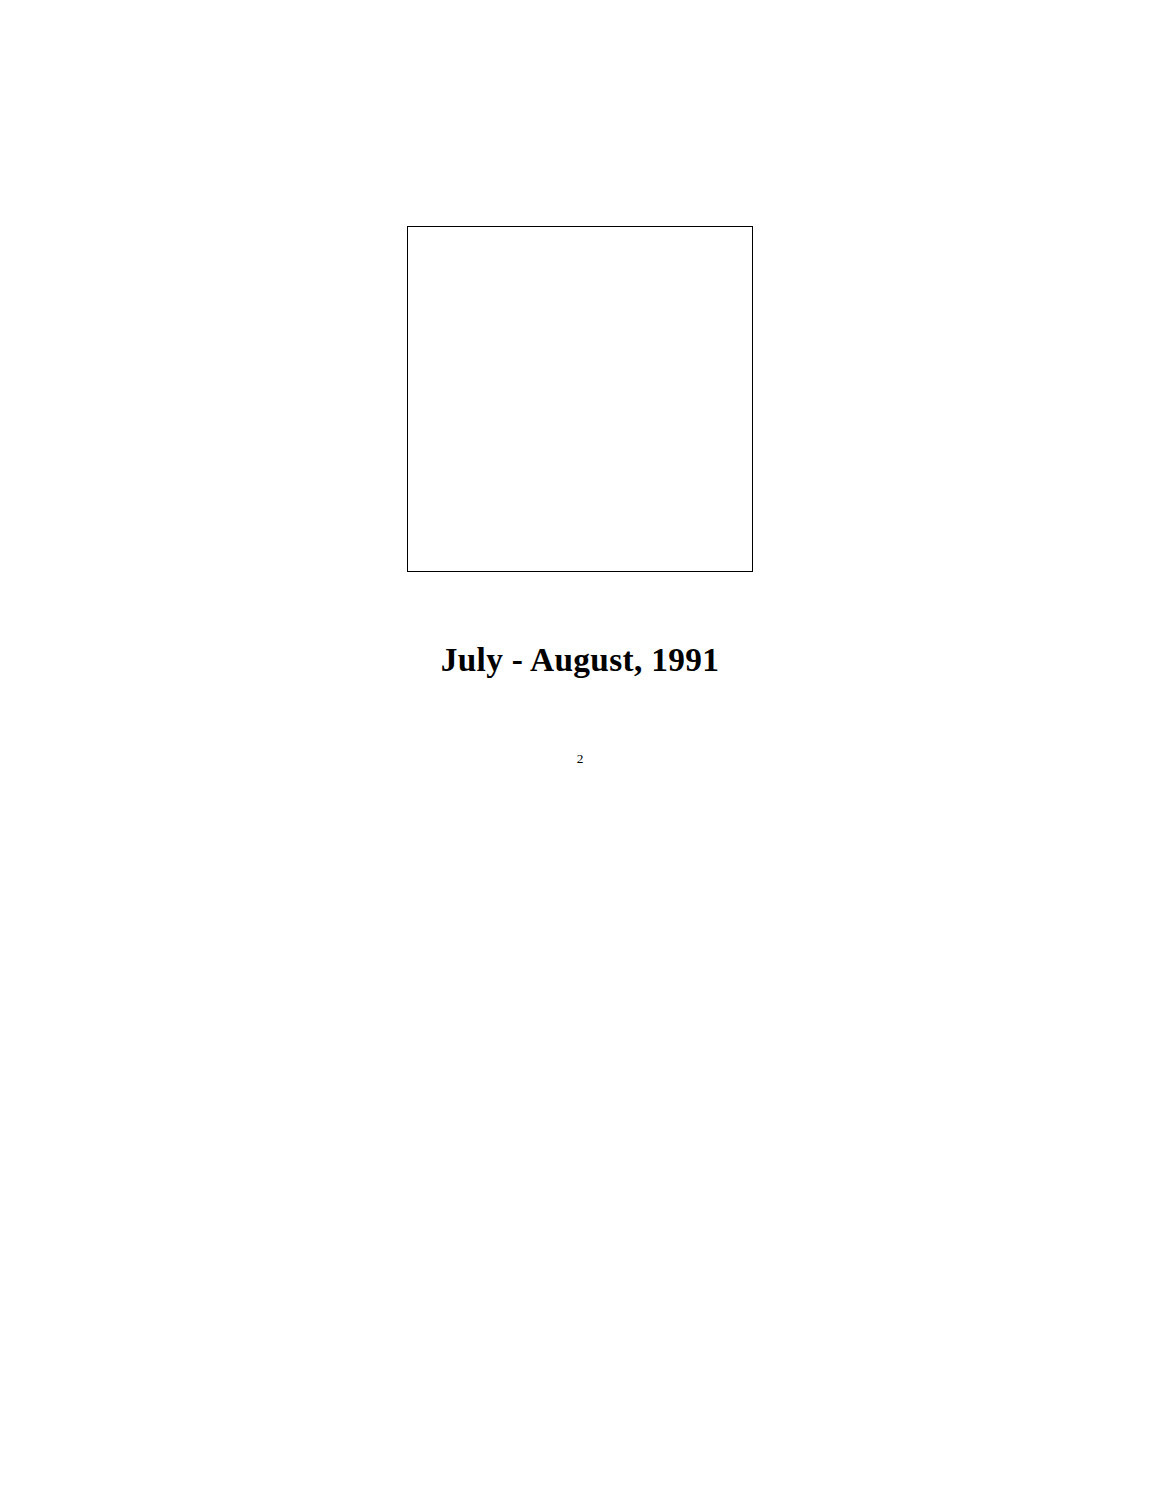July - August, 1991
2